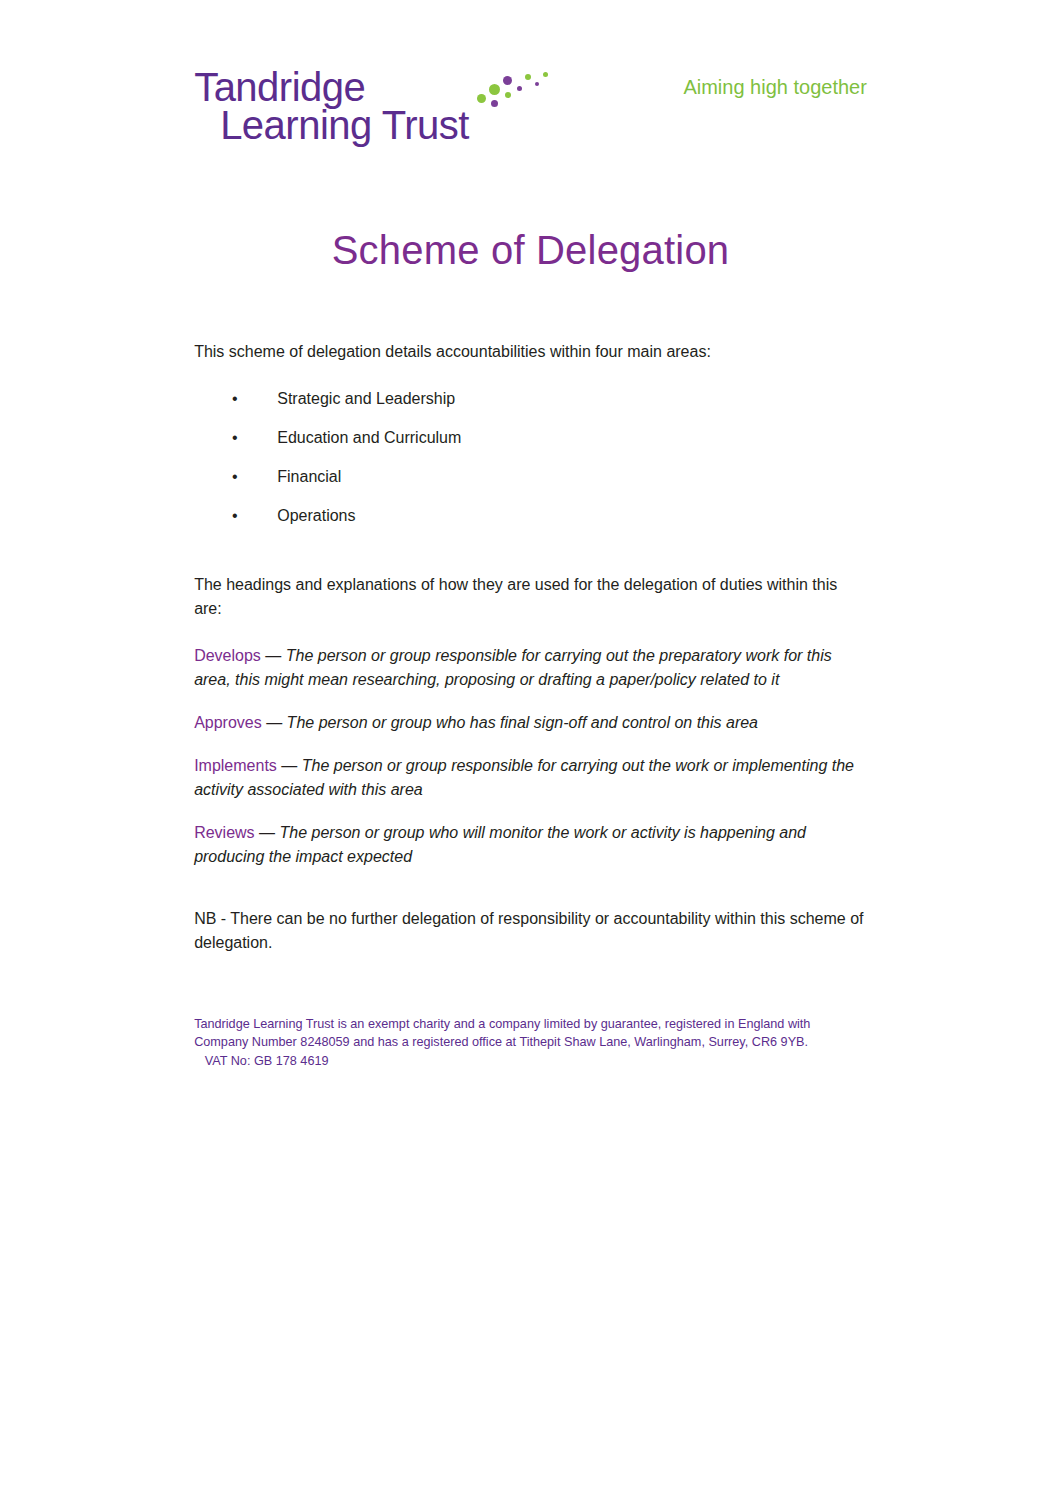Tandridge Learning Trust
Aiming high together
Scheme of Delegation
This scheme of delegation details accountabilities within four main areas:
Strategic and Leadership
Education and Curriculum
Financial
Operations
The headings and explanations of how they are used for the delegation of duties within this are:
Develops — The person or group responsible for carrying out the preparatory work for this area, this might mean researching, proposing or drafting a paper/policy related to it
Approves — The person or group who has final sign-off and control on this area
Implements — The person or group responsible for carrying out the work or implementing the activity associated with this area
Reviews — The person or group who will monitor the work or activity is happening and producing the impact expected
NB - There can be no further delegation of responsibility or accountability within this scheme of delegation.
Tandridge Learning Trust is an exempt charity and a company limited by guarantee, registered in England with Company Number 8248059 and has a registered office at Tithepit Shaw Lane, Warlingham, Surrey, CR6 9YB. VAT No: GB 178 4619